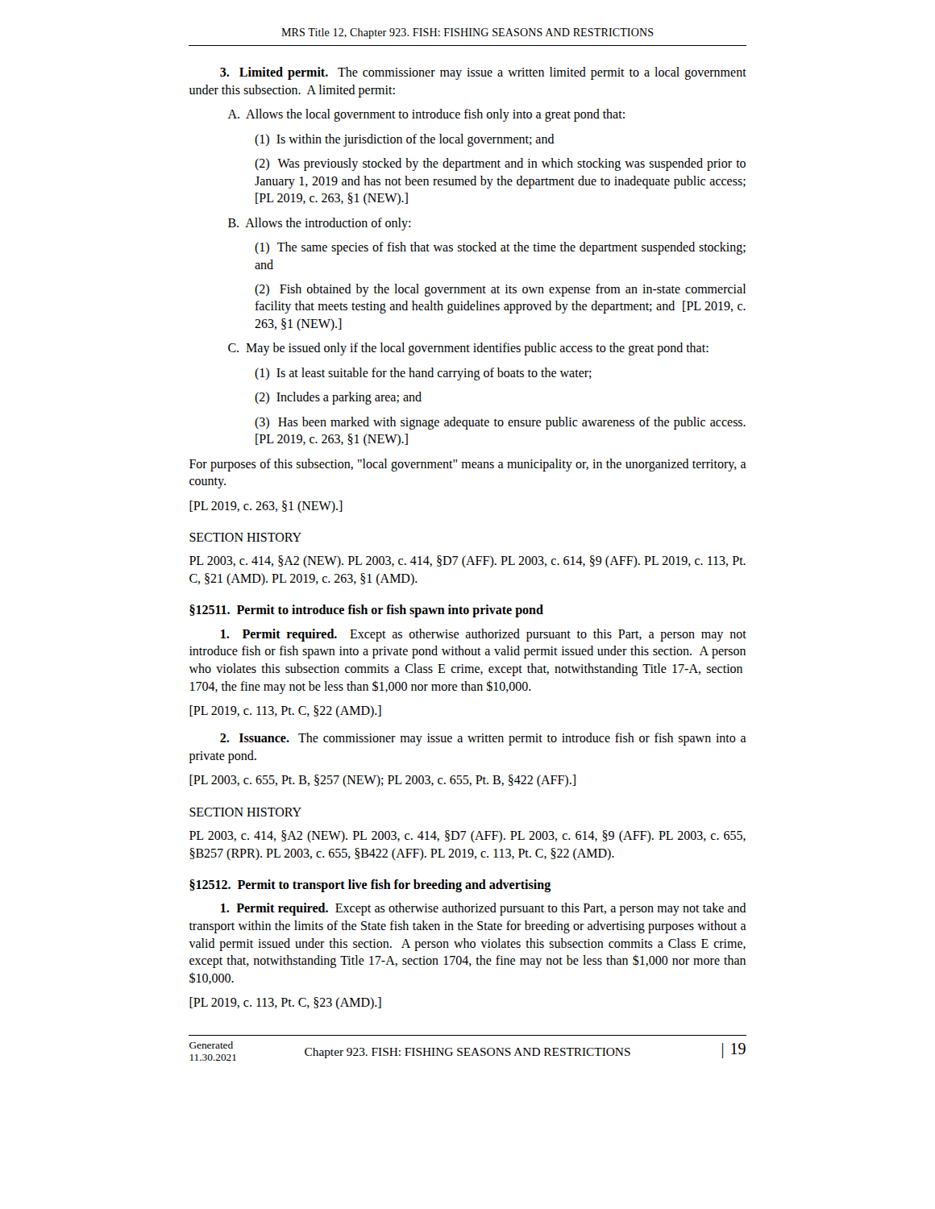MRS Title 12, Chapter 923. FISH: FISHING SEASONS AND RESTRICTIONS
3. Limited permit. The commissioner may issue a written limited permit to a local government under this subsection. A limited permit:
A. Allows the local government to introduce fish only into a great pond that:
(1) Is within the jurisdiction of the local government; and
(2) Was previously stocked by the department and in which stocking was suspended prior to January 1, 2019 and has not been resumed by the department due to inadequate public access; [PL 2019, c. 263, §1 (NEW).]
B. Allows the introduction of only:
(1) The same species of fish that was stocked at the time the department suspended stocking; and
(2) Fish obtained by the local government at its own expense from an in-state commercial facility that meets testing and health guidelines approved by the department; and [PL 2019, c. 263, §1 (NEW).]
C. May be issued only if the local government identifies public access to the great pond that:
(1) Is at least suitable for the hand carrying of boats to the water;
(2) Includes a parking area; and
(3) Has been marked with signage adequate to ensure public awareness of the public access. [PL 2019, c. 263, §1 (NEW).]
For purposes of this subsection, "local government" means a municipality or, in the unorganized territory, a county.
[PL 2019, c. 263, §1 (NEW).]
SECTION HISTORY
PL 2003, c. 414, §A2 (NEW). PL 2003, c. 414, §D7 (AFF). PL 2003, c. 614, §9 (AFF). PL 2019, c. 113, Pt. C, §21 (AMD). PL 2019, c. 263, §1 (AMD).
§12511. Permit to introduce fish or fish spawn into private pond
1. Permit required. Except as otherwise authorized pursuant to this Part, a person may not introduce fish or fish spawn into a private pond without a valid permit issued under this section. A person who violates this subsection commits a Class E crime, except that, notwithstanding Title 17‑A, section 1704, the fine may not be less than $1,000 nor more than $10,000.
[PL 2019, c. 113, Pt. C, §22 (AMD).]
2. Issuance. The commissioner may issue a written permit to introduce fish or fish spawn into a private pond.
[PL 2003, c. 655, Pt. B, §257 (NEW); PL 2003, c. 655, Pt. B, §422 (AFF).]
SECTION HISTORY
PL 2003, c. 414, §A2 (NEW). PL 2003, c. 414, §D7 (AFF). PL 2003, c. 614, §9 (AFF). PL 2003, c. 655, §B257 (RPR). PL 2003, c. 655, §B422 (AFF). PL 2019, c. 113, Pt. C, §22 (AMD).
§12512. Permit to transport live fish for breeding and advertising
1. Permit required. Except as otherwise authorized pursuant to this Part, a person may not take and transport within the limits of the State fish taken in the State for breeding or advertising purposes without a valid permit issued under this section. A person who violates this subsection commits a Class E crime, except that, notwithstanding Title 17‑A, section 1704, the fine may not be less than $1,000 nor more than $10,000.
[PL 2019, c. 113, Pt. C, §23 (AMD).]
Generated
11.30.2021
Chapter 923. FISH: FISHING SEASONS AND RESTRICTIONS
|19